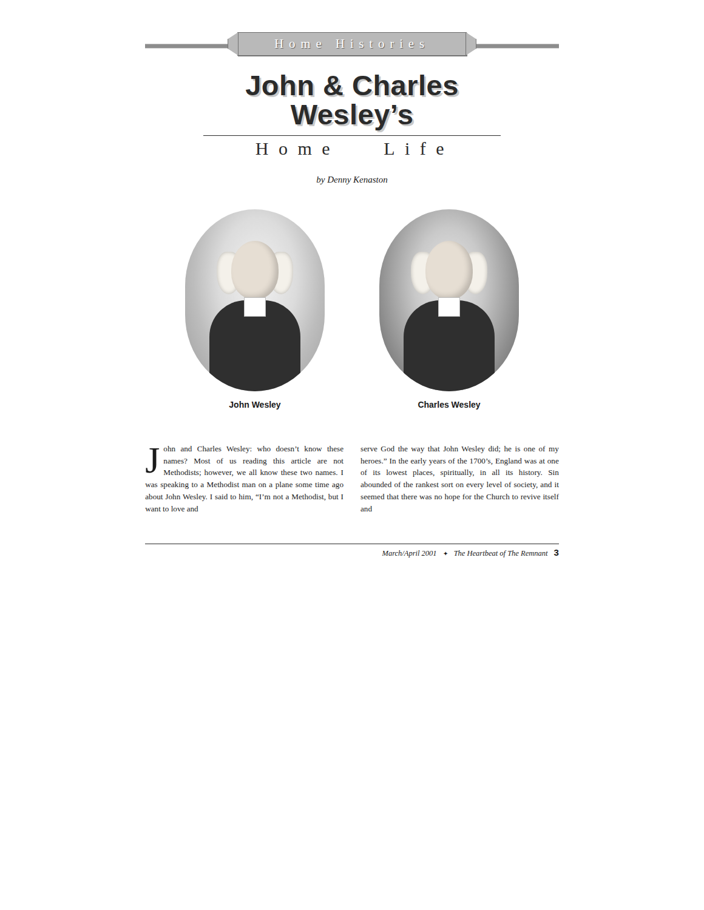Home Histories
John & Charles
Wesley’s
Home Life
by Denny Kenaston
John Wesley
Charles Wesley
John and Charles Wesley: who doesn’t know these names? Most of us reading this article are not Methodists; however, we all know these two names. I was speaking to a Methodist man on a plane some time ago about John Wesley. I said to him, “I’m not a Methodist, but I want to love and
serve God the way that John Wesley did; he is one of my heroes.” In the early years of the 1700’s, England was at one of its lowest places, spiritually, in all its history. Sin abounded of the rankest sort on every level of society, and it seemed that there was no hope for the Church to revive itself and
March/April 2001 ✦ The Heartbeat of The Remnant 3